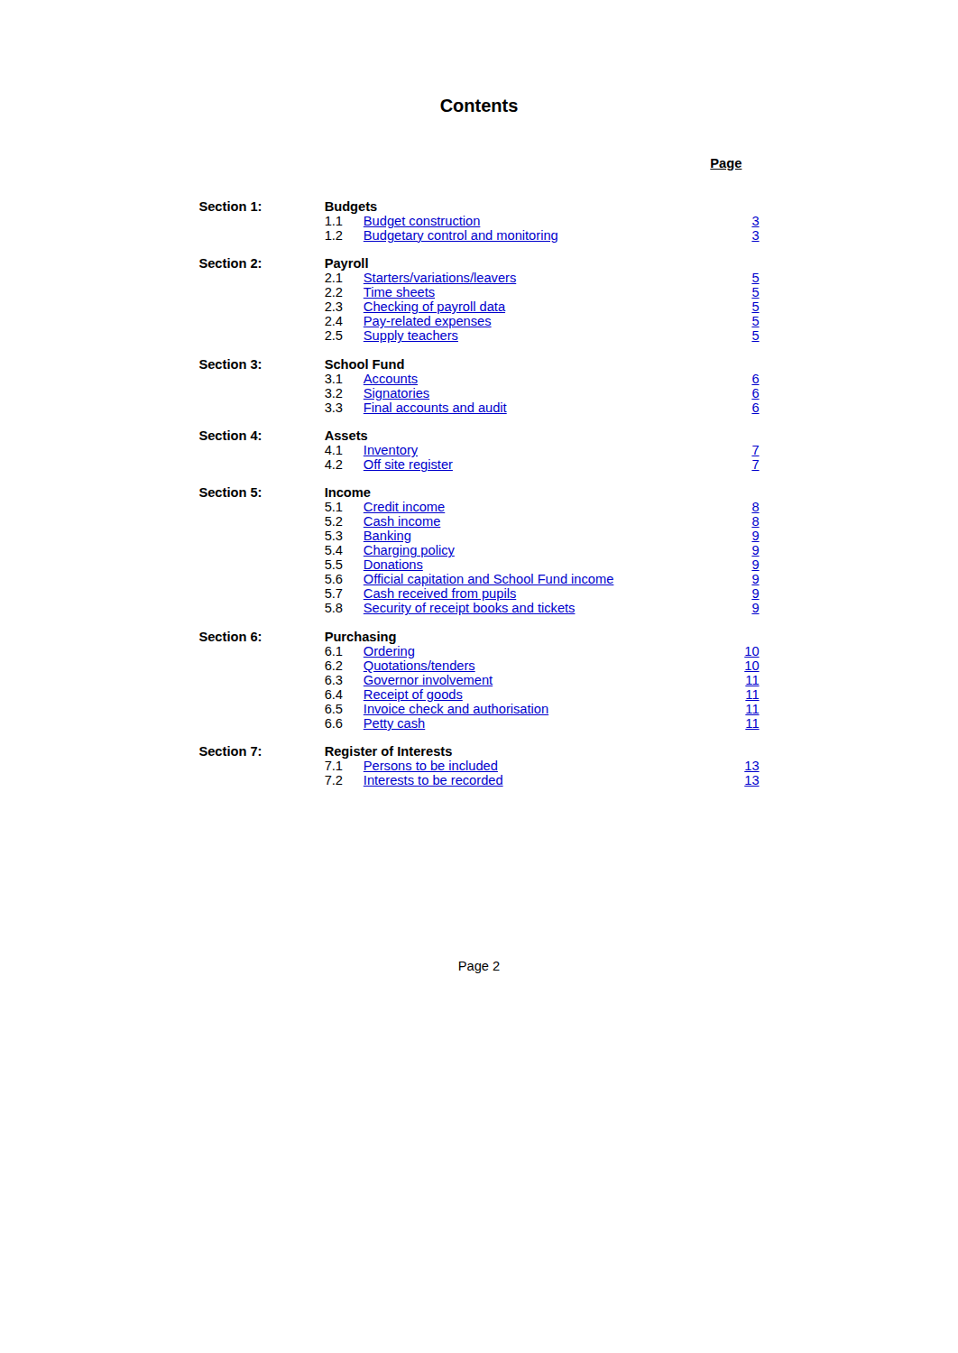Contents
Page
| Section 1: | Budgets | |
| | 1.1 | Budget construction | 3 |
| | 1.2 | Budgetary control and monitoring | 3 |
| Section 2: | Payroll | |
| | 2.1 | Starters/variations/leavers | 5 |
| | 2.2 | Time sheets | 5 |
| | 2.3 | Checking of payroll data | 5 |
| | 2.4 | Pay-related expenses | 5 |
| | 2.5 | Supply teachers | 5 |
| Section 3: | School Fund | |
| | 3.1 | Accounts | 6 |
| | 3.2 | Signatories | 6 |
| | 3.3 | Final accounts and audit | 6 |
| Section 4: | Assets | |
| | 4.1 | Inventory | 7 |
| | 4.2 | Off site register | 7 |
| Section 5: | Income | |
| | 5.1 | Credit income | 8 |
| | 5.2 | Cash income | 8 |
| | 5.3 | Banking | 9 |
| | 5.4 | Charging policy | 9 |
| | 5.5 | Donations | 9 |
| | 5.6 | Official capitation and School Fund income | 9 |
| | 5.7 | Cash received from pupils | 9 |
| | 5.8 | Security of receipt books and tickets | 9 |
| Section 6: | Purchasing | |
| | 6.1 | Ordering | 10 |
| | 6.2 | Quotations/tenders | 10 |
| | 6.3 | Governor involvement | 11 |
| | 6.4 | Receipt of goods | 11 |
| | 6.5 | Invoice check and authorisation | 11 |
| | 6.6 | Petty cash | 11 |
| Section 7: | Register of Interests | |
| | 7.1 | Persons to be included | 13 |
| | 7.2 | Interests to be recorded | 13 |
Page 2